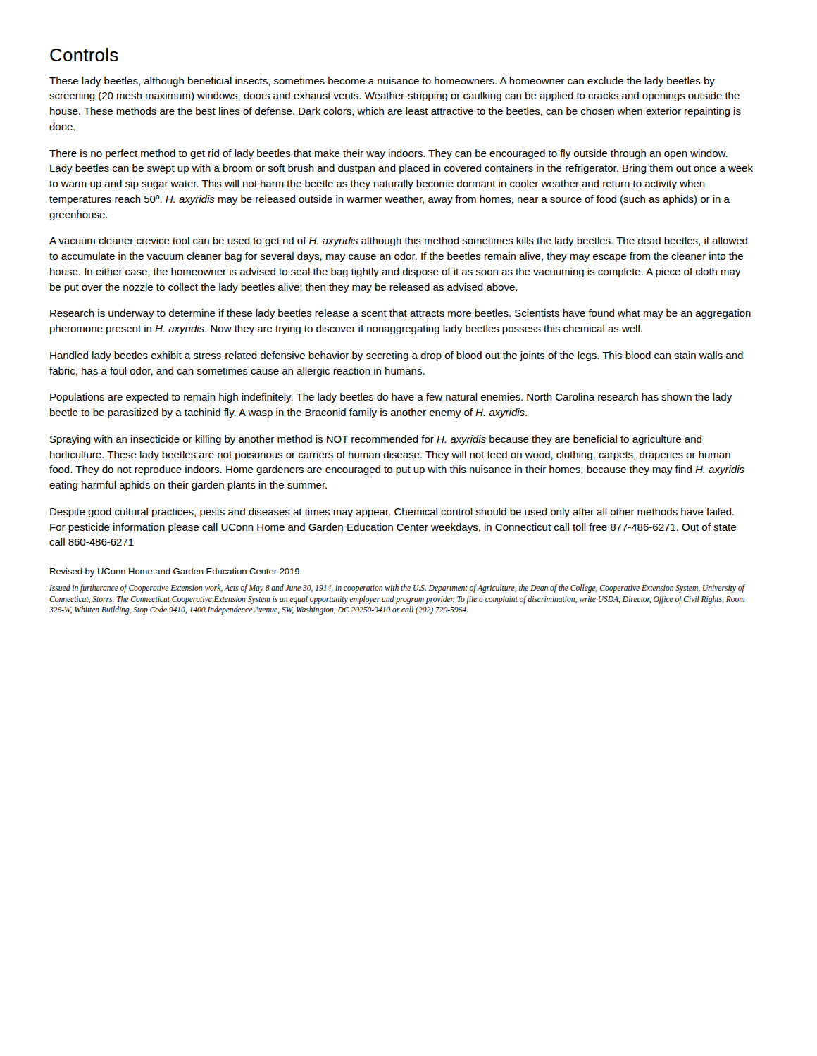Controls
These lady beetles, although beneficial insects, sometimes become a nuisance to homeowners. A homeowner can exclude the lady beetles by screening (20 mesh maximum) windows, doors and exhaust vents. Weather-stripping or caulking can be applied to cracks and openings outside the house. These methods are the best lines of defense. Dark colors, which are least attractive to the beetles, can be chosen when exterior repainting is done.
There is no perfect method to get rid of lady beetles that make their way indoors. They can be encouraged to fly outside through an open window. Lady beetles can be swept up with a broom or soft brush and dustpan and placed in covered containers in the refrigerator. Bring them out once a week to warm up and sip sugar water. This will not harm the beetle as they naturally become dormant in cooler weather and return to activity when temperatures reach 50º. H. axyridis may be released outside in warmer weather, away from homes, near a source of food (such as aphids) or in a greenhouse.
A vacuum cleaner crevice tool can be used to get rid of H. axyridis although this method sometimes kills the lady beetles. The dead beetles, if allowed to accumulate in the vacuum cleaner bag for several days, may cause an odor. If the beetles remain alive, they may escape from the cleaner into the house. In either case, the homeowner is advised to seal the bag tightly and dispose of it as soon as the vacuuming is complete. A piece of cloth may be put over the nozzle to collect the lady beetles alive; then they may be released as advised above.
Research is underway to determine if these lady beetles release a scent that attracts more beetles. Scientists have found what may be an aggregation pheromone present in H. axyridis. Now they are trying to discover if nonaggregating lady beetles possess this chemical as well.
Handled lady beetles exhibit a stress-related defensive behavior by secreting a drop of blood out the joints of the legs. This blood can stain walls and fabric, has a foul odor, and can sometimes cause an allergic reaction in humans.
Populations are expected to remain high indefinitely. The lady beetles do have a few natural enemies. North Carolina research has shown the lady beetle to be parasitized by a tachinid fly. A wasp in the Braconid family is another enemy of H. axyridis.
Spraying with an insecticide or killing by another method is NOT recommended for H. axyridis because they are beneficial to agriculture and horticulture. These lady beetles are not poisonous or carriers of human disease. They will not feed on wood, clothing, carpets, draperies or human food. They do not reproduce indoors. Home gardeners are encouraged to put up with this nuisance in their homes, because they may find H. axyridis eating harmful aphids on their garden plants in the summer.
Despite good cultural practices, pests and diseases at times may appear. Chemical control should be used only after all other methods have failed.
For pesticide information please call UConn Home and Garden Education Center weekdays, in Connecticut call toll free 877-486-6271. Out of state call 860-486-6271
Revised by UConn Home and Garden Education Center 2019.
Issued in furtherance of Cooperative Extension work, Acts of May 8 and June 30, 1914, in cooperation with the U.S. Department of Agriculture, the Dean of the College, Cooperative Extension System, University of Connecticut, Storrs. The Connecticut Cooperative Extension System is an equal opportunity employer and program provider. To file a complaint of discrimination, write USDA, Director, Office of Civil Rights, Room 326-W, Whitten Building, Stop Code 9410, 1400 Independence Avenue, SW, Washington, DC 20250-9410 or call (202) 720-5964.